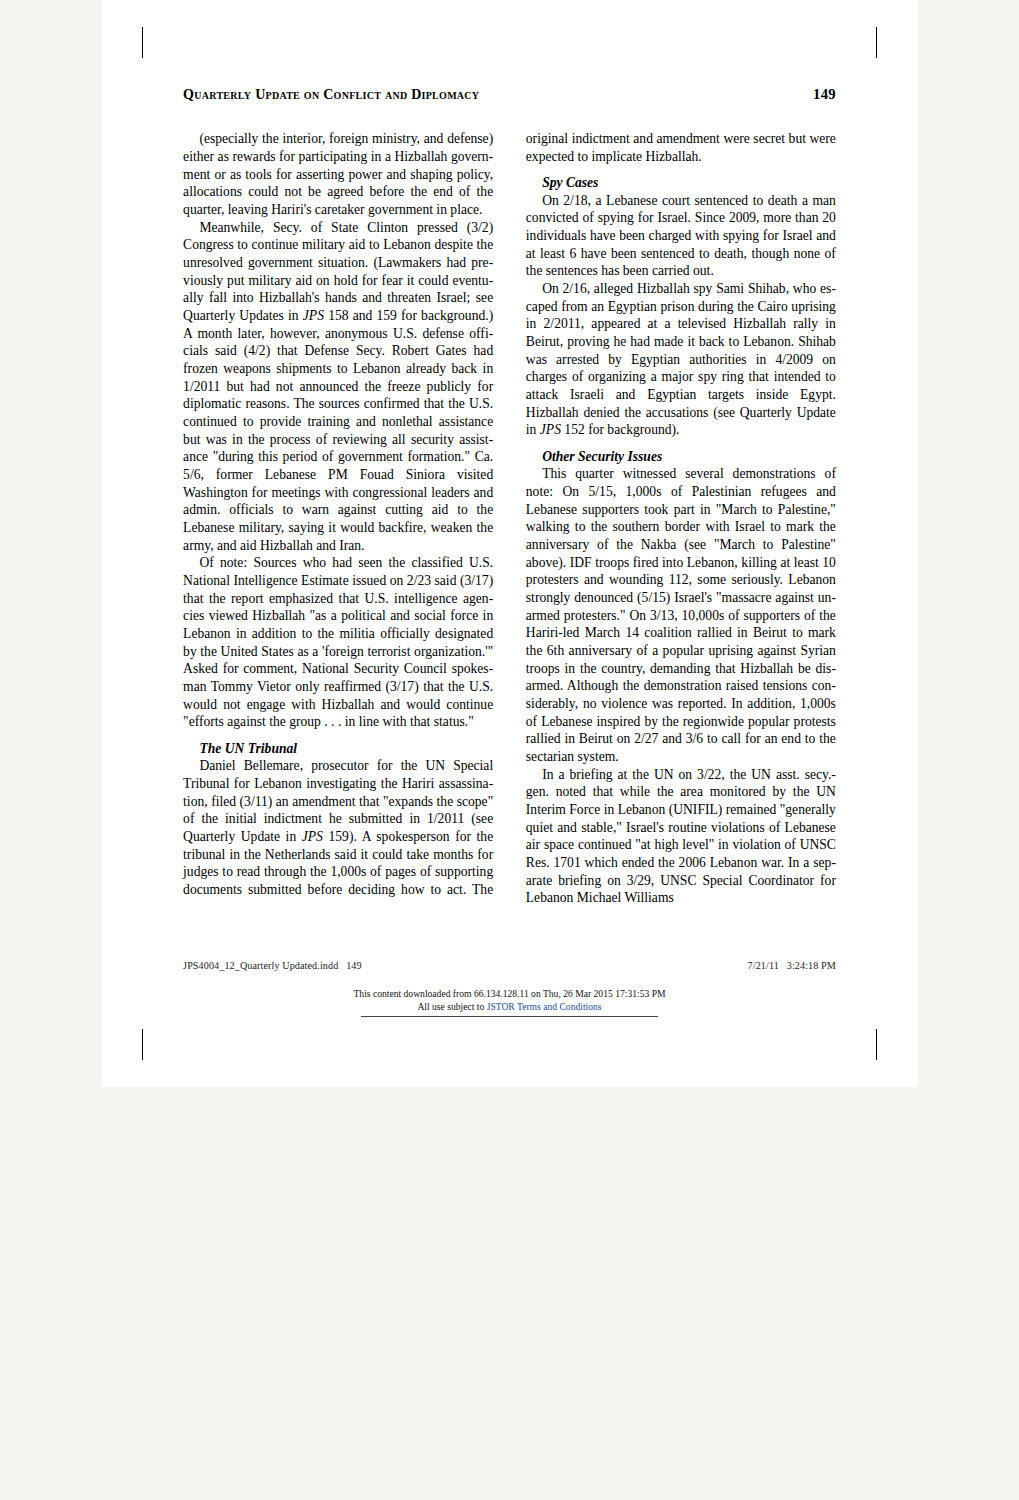Quarterly Update on Conflict and Diplomacy 149
(especially the interior, foreign ministry, and defense) either as rewards for participating in a Hizballah government or as tools for asserting power and shaping policy, allocations could not be agreed before the end of the quarter, leaving Hariri's caretaker government in place.
Meanwhile, Secy. of State Clinton pressed (3/2) Congress to continue military aid to Lebanon despite the unresolved government situation. (Lawmakers had previously put military aid on hold for fear it could eventually fall into Hizballah's hands and threaten Israel; see Quarterly Updates in JPS 158 and 159 for background.) A month later, however, anonymous U.S. defense officials said (4/2) that Defense Secy. Robert Gates had frozen weapons shipments to Lebanon already back in 1/2011 but had not announced the freeze publicly for diplomatic reasons. The sources confirmed that the U.S. continued to provide training and nonlethal assistance but was in the process of reviewing all security assistance "during this period of government formation." Ca. 5/6, former Lebanese PM Fouad Siniora visited Washington for meetings with congressional leaders and admin. officials to warn against cutting aid to the Lebanese military, saying it would backfire, weaken the army, and aid Hizballah and Iran.
Of note: Sources who had seen the classified U.S. National Intelligence Estimate issued on 2/23 said (3/17) that the report emphasized that U.S. intelligence agencies viewed Hizballah "as a political and social force in Lebanon in addition to the militia officially designated by the United States as a 'foreign terrorist organization.'" Asked for comment, National Security Council spokesman Tommy Vietor only reaffirmed (3/17) that the U.S. would not engage with Hizballah and would continue "efforts against the group . . . in line with that status."
The UN Tribunal
Daniel Bellemare, prosecutor for the UN Special Tribunal for Lebanon investigating the Hariri assassination, filed (3/11) an amendment that "expands the scope" of the initial indictment he submitted in 1/2011 (see Quarterly Update in JPS 159). A spokesperson for the tribunal in the Netherlands said it could take months for judges to read through the 1,000s of pages of supporting documents submitted before deciding how to act. The original indictment and amendment were secret but were expected to implicate Hizballah.
Spy Cases
On 2/18, a Lebanese court sentenced to death a man convicted of spying for Israel. Since 2009, more than 20 individuals have been charged with spying for Israel and at least 6 have been sentenced to death, though none of the sentences has been carried out.
On 2/16, alleged Hizballah spy Sami Shihab, who escaped from an Egyptian prison during the Cairo uprising in 2/2011, appeared at a televised Hizballah rally in Beirut, proving he had made it back to Lebanon. Shihab was arrested by Egyptian authorities in 4/2009 on charges of organizing a major spy ring that intended to attack Israeli and Egyptian targets inside Egypt. Hizballah denied the accusations (see Quarterly Update in JPS 152 for background).
Other Security Issues
This quarter witnessed several demonstrations of note: On 5/15, 1,000s of Palestinian refugees and Lebanese supporters took part in "March to Palestine," walking to the southern border with Israel to mark the anniversary of the Nakba (see "March to Palestine" above). IDF troops fired into Lebanon, killing at least 10 protesters and wounding 112, some seriously. Lebanon strongly denounced (5/15) Israel's "massacre against unarmed protesters." On 3/13, 10,000s of supporters of the Hariri-led March 14 coalition rallied in Beirut to mark the 6th anniversary of a popular uprising against Syrian troops in the country, demanding that Hizballah be disarmed. Although the demonstration raised tensions considerably, no violence was reported. In addition, 1,000s of Lebanese inspired by the regionwide popular protests rallied in Beirut on 2/27 and 3/6 to call for an end to the sectarian system.
In a briefing at the UN on 3/22, the UN asst. secy.-gen. noted that while the area monitored by the UN Interim Force in Lebanon (UNIFIL) remained "generally quiet and stable," Israel's routine violations of Lebanese air space continued "at high level" in violation of UNSC Res. 1701 which ended the 2006 Lebanon war. In a separate briefing on 3/29, UNSC Special Coordinator for Lebanon Michael Williams
JPS4004_12_Quarterly Updated.indd 149 7/21/11 3:24:18 PM
This content downloaded from 66.134.128.11 on Thu, 26 Mar 2015 17:31:53 PM
All use subject to JSTOR Terms and Conditions